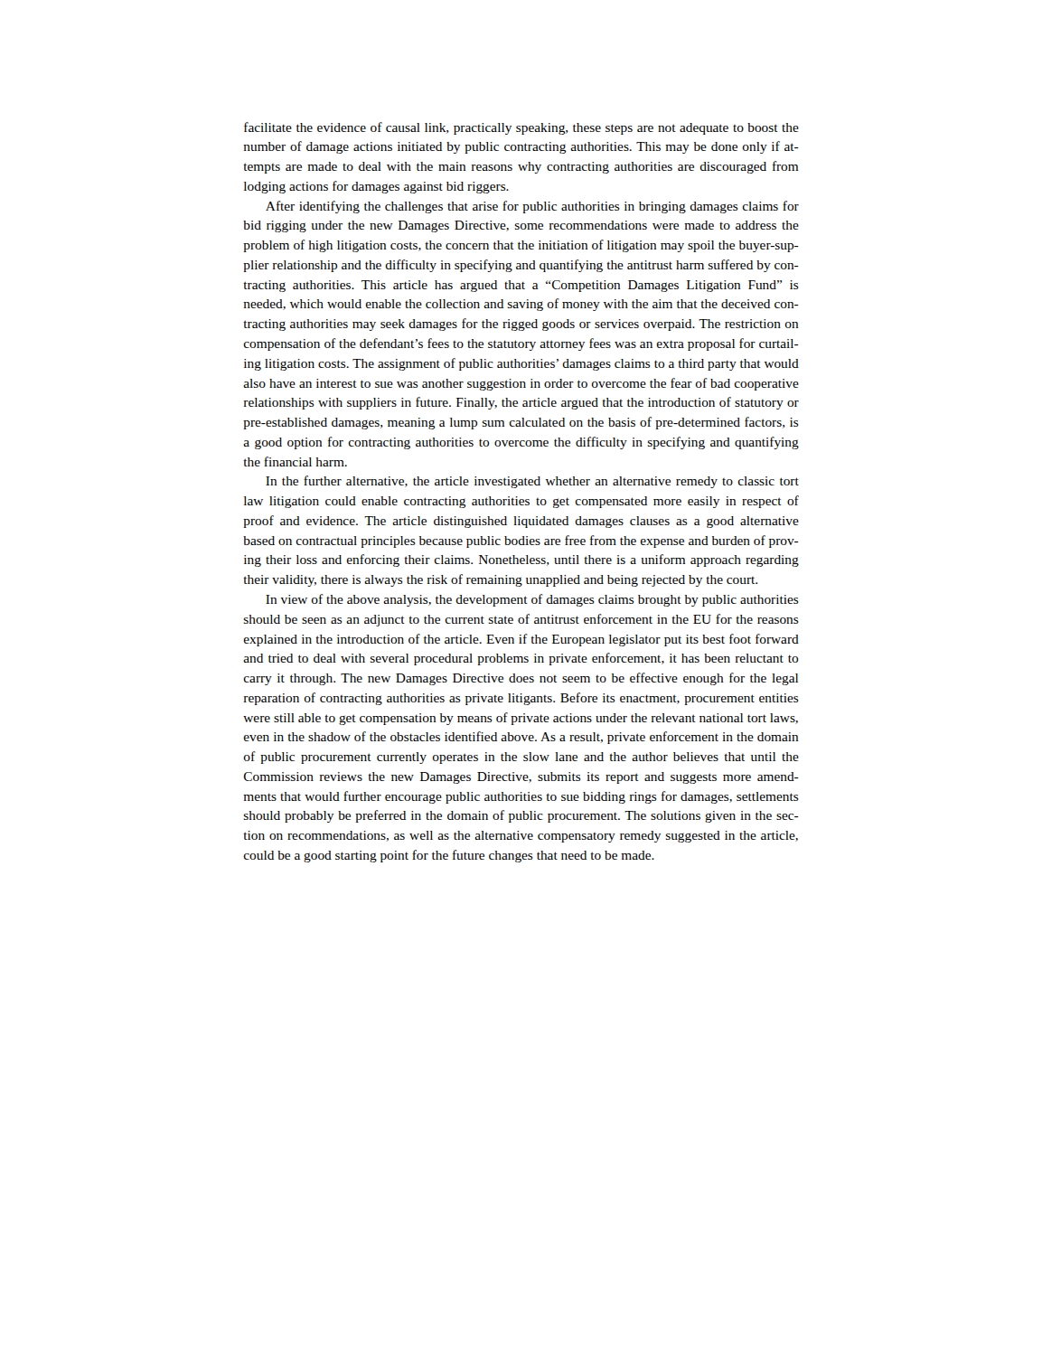facilitate the evidence of causal link, practically speaking, these steps are not adequate to boost the number of damage actions initiated by public contracting authorities. This may be done only if attempts are made to deal with the main reasons why contracting authorities are discouraged from lodging actions for damages against bid riggers.
After identifying the challenges that arise for public authorities in bringing damages claims for bid rigging under the new Damages Directive, some recommendations were made to address the problem of high litigation costs, the concern that the initiation of litigation may spoil the buyer-supplier relationship and the difficulty in specifying and quantifying the antitrust harm suffered by contracting authorities. This article has argued that a “Competition Damages Litigation Fund” is needed, which would enable the collection and saving of money with the aim that the deceived contracting authorities may seek damages for the rigged goods or services overpaid. The restriction on compensation of the defendant’s fees to the statutory attorney fees was an extra proposal for curtailing litigation costs. The assignment of public authorities’ damages claims to a third party that would also have an interest to sue was another suggestion in order to overcome the fear of bad cooperative relationships with suppliers in future. Finally, the article argued that the introduction of statutory or pre-established damages, meaning a lump sum calculated on the basis of pre-determined factors, is a good option for contracting authorities to overcome the difficulty in specifying and quantifying the financial harm.
In the further alternative, the article investigated whether an alternative remedy to classic tort law litigation could enable contracting authorities to get compensated more easily in respect of proof and evidence. The article distinguished liquidated damages clauses as a good alternative based on contractual principles because public bodies are free from the expense and burden of proving their loss and enforcing their claims. Nonetheless, until there is a uniform approach regarding their validity, there is always the risk of remaining unapplied and being rejected by the court.
In view of the above analysis, the development of damages claims brought by public authorities should be seen as an adjunct to the current state of antitrust enforcement in the EU for the reasons explained in the introduction of the article. Even if the European legislator put its best foot forward and tried to deal with several procedural problems in private enforcement, it has been reluctant to carry it through. The new Damages Directive does not seem to be effective enough for the legal reparation of contracting authorities as private litigants. Before its enactment, procurement entities were still able to get compensation by means of private actions under the relevant national tort laws, even in the shadow of the obstacles identified above. As a result, private enforcement in the domain of public procurement currently operates in the slow lane and the author believes that until the Commission reviews the new Damages Directive, submits its report and suggests more amendments that would further encourage public authorities to sue bidding rings for damages, settlements should probably be preferred in the domain of public procurement. The solutions given in the section on recommendations, as well as the alternative compensatory remedy suggested in the article, could be a good starting point for the future changes that need to be made.